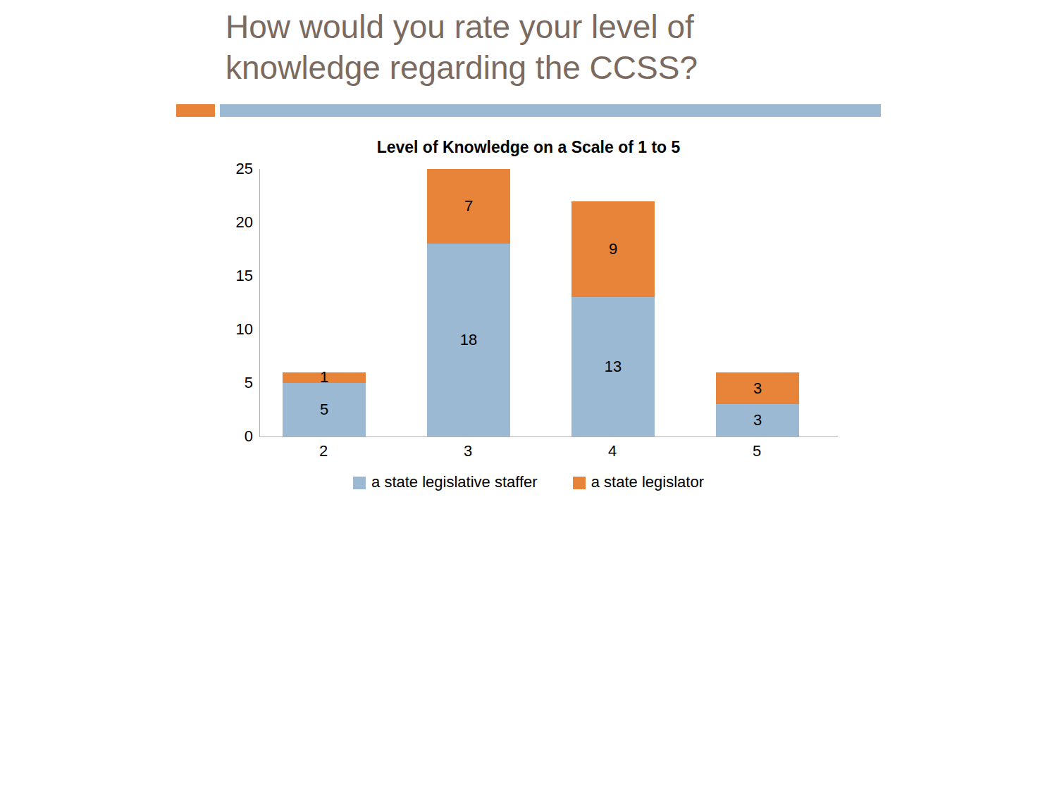How would you rate your level of knowledge regarding the CCSS?
Level of Knowledge on a Scale of 1 to 5
0
5
10
15
20
25
1
5
7
18
9
13
3
3
2
3
4
5
a state legislative staffer a state legislator